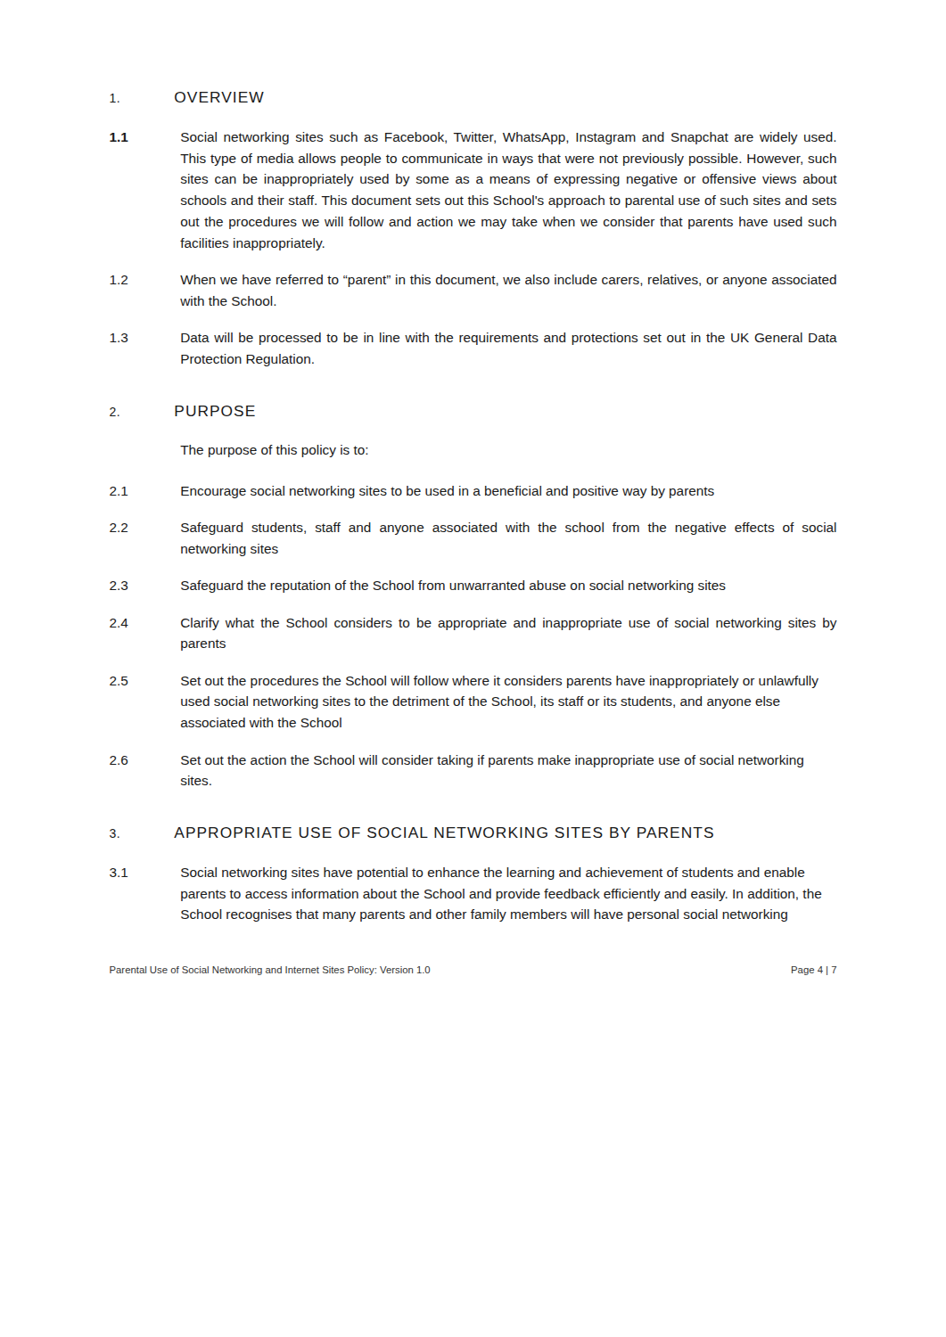1. Overview
1.1
Social networking sites such as Facebook, Twitter, WhatsApp, Instagram and Snapchat are widely used. This type of media allows people to communicate in ways that were not previously possible. However, such sites can be inappropriately used by some as a means of expressing negative or offensive views about schools and their staff. This document sets out this School's approach to parental use of such sites and sets out the procedures we will follow and action we may take when we consider that parents have used such facilities inappropriately.
1.2
When we have referred to “parent” in this document, we also include carers, relatives, or anyone associated with the School.
1.3
Data will be processed to be in line with the requirements and protections set out in the UK General Data Protection Regulation.
2. Purpose
The purpose of this policy is to:
2.1
Encourage social networking sites to be used in a beneficial and positive way by parents
2.2
Safeguard students, staff and anyone associated with the school from the negative effects of social networking sites
2.3
Safeguard the reputation of the School from unwarranted abuse on social networking sites
2.4
Clarify what the School considers to be appropriate and inappropriate use of social networking sites by parents
2.5
Set out the procedures the School will follow where it considers parents have inappropriately or unlawfully used social networking sites to the detriment of the School, its staff or its students, and anyone else associated with the School
2.6
Set out the action the School will consider taking if parents make inappropriate use of social networking sites.
3. Appropriate use of social networking sites by parents
3.1
Social networking sites have potential to enhance the learning and achievement of students and enable parents to access information about the School and provide feedback efficiently and easily. In addition, the School recognises that many parents and other family members will have personal social networking
Parental Use of Social Networking and Internet Sites Policy: Version 1.0 Page 4 | 7